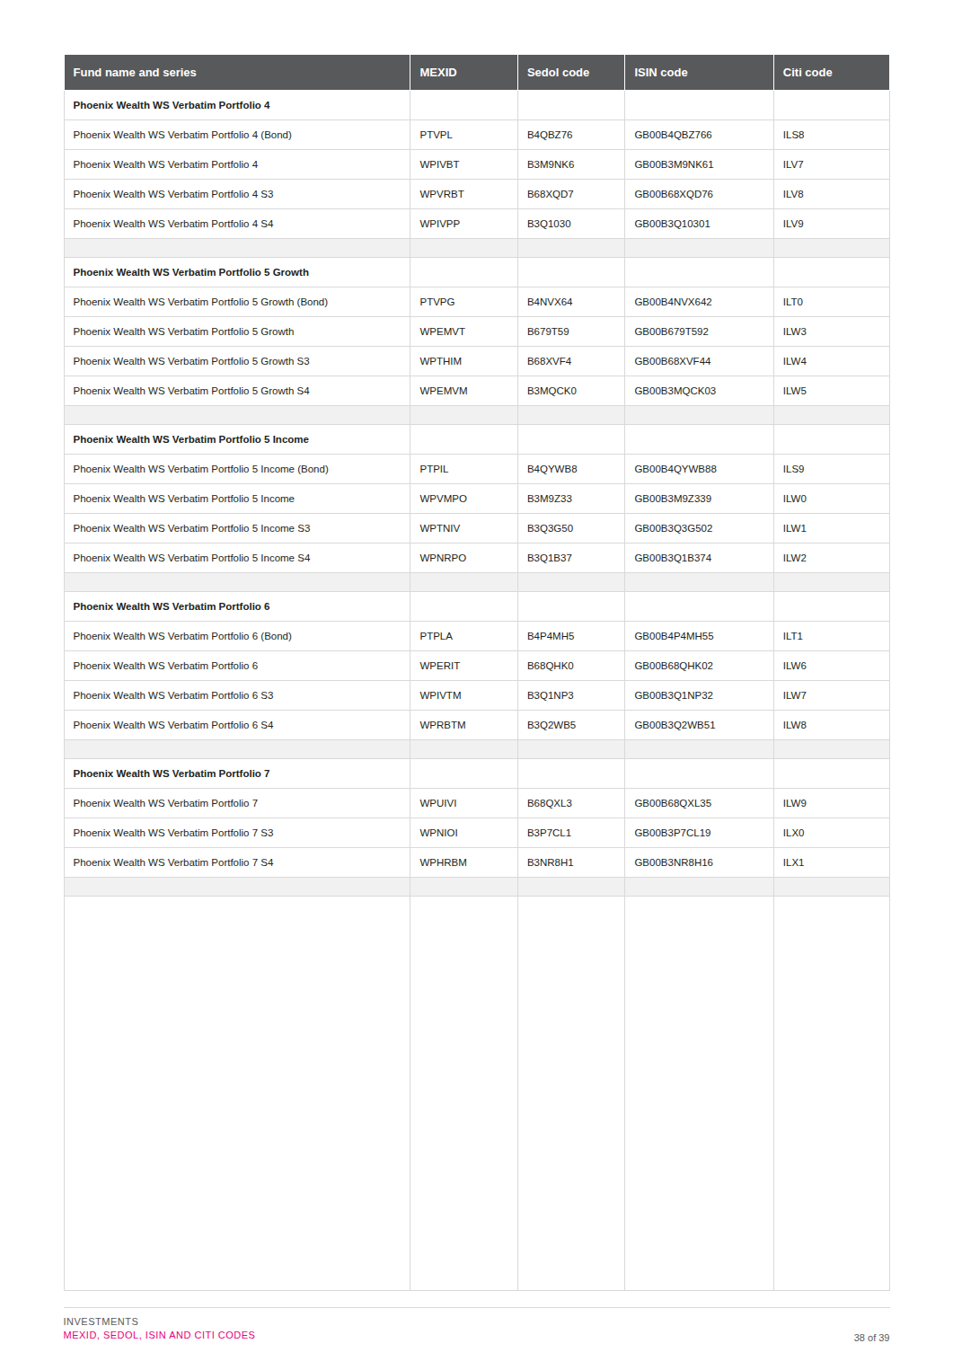| Fund name and series | MEXID | Sedol code | ISIN code | Citi code |
| --- | --- | --- | --- | --- |
| Phoenix Wealth WS Verbatim Portfolio 4 | | | | |
| Phoenix Wealth WS Verbatim Portfolio 4 (Bond) | PTVPL | B4QBZ76 | GB00B4QBZ766 | ILS8 |
| Phoenix Wealth WS Verbatim Portfolio 4 | WPIVBT | B3M9NK6 | GB00B3M9NK61 | ILV7 |
| Phoenix Wealth WS Verbatim Portfolio 4 S3 | WPVRBT | B68XQD7 | GB00B68XQD76 | ILV8 |
| Phoenix Wealth WS Verbatim Portfolio 4 S4 | WPIVPP | B3Q1030 | GB00B3Q10301 | ILV9 |
| Phoenix Wealth WS Verbatim Portfolio 5 Growth | | | | |
| Phoenix Wealth WS Verbatim Portfolio 5 Growth (Bond) | PTVPG | B4NVX64 | GB00B4NVX642 | ILT0 |
| Phoenix Wealth WS Verbatim Portfolio 5 Growth | WPEMVT | B679T59 | GB00B679T592 | ILW3 |
| Phoenix Wealth WS Verbatim Portfolio 5 Growth S3 | WPTHIM | B68XVF4 | GB00B68XVF44 | ILW4 |
| Phoenix Wealth WS Verbatim Portfolio 5 Growth S4 | WPEMVM | B3MQCK0 | GB00B3MQCK03 | ILW5 |
| Phoenix Wealth WS Verbatim Portfolio 5 Income | | | | |
| Phoenix Wealth WS Verbatim Portfolio 5 Income (Bond) | PTPIL | B4QYWB8 | GB00B4QYWB88 | ILS9 |
| Phoenix Wealth WS Verbatim Portfolio 5 Income | WPVMPO | B3M9Z33 | GB00B3M9Z339 | ILW0 |
| Phoenix Wealth WS Verbatim Portfolio 5 Income S3 | WPTNIV | B3Q3G50 | GB00B3Q3G502 | ILW1 |
| Phoenix Wealth WS Verbatim Portfolio 5 Income S4 | WPNRPO | B3Q1B37 | GB00B3Q1B374 | ILW2 |
| Phoenix Wealth WS Verbatim Portfolio 6 | | | | |
| Phoenix Wealth WS Verbatim Portfolio 6 (Bond) | PTPLA | B4P4MH5 | GB00B4P4MH55 | ILT1 |
| Phoenix Wealth WS Verbatim Portfolio 6 | WPERIT | B68QHK0 | GB00B68QHK02 | ILW6 |
| Phoenix Wealth WS Verbatim Portfolio 6 S3 | WPIVTM | B3Q1NP3 | GB00B3Q1NP32 | ILW7 |
| Phoenix Wealth WS Verbatim Portfolio 6 S4 | WPRBTM | B3Q2WB5 | GB00B3Q2WB51 | ILW8 |
| Phoenix Wealth WS Verbatim Portfolio 7 | | | | |
| Phoenix Wealth WS Verbatim Portfolio 7 | WPUIVI | B68QXL3 | GB00B68QXL35 | ILW9 |
| Phoenix Wealth WS Verbatim Portfolio 7 S3 | WPNIOI | B3P7CL1 | GB00B3P7CL19 | ILX0 |
| Phoenix Wealth WS Verbatim Portfolio 7 S4 | WPHRBM | B3NR8H1 | GB00B3NR8H16 | ILX1 |
INVESTMENTS
MEXID, SEDOL, ISIN AND CITI CODES
38 of 39